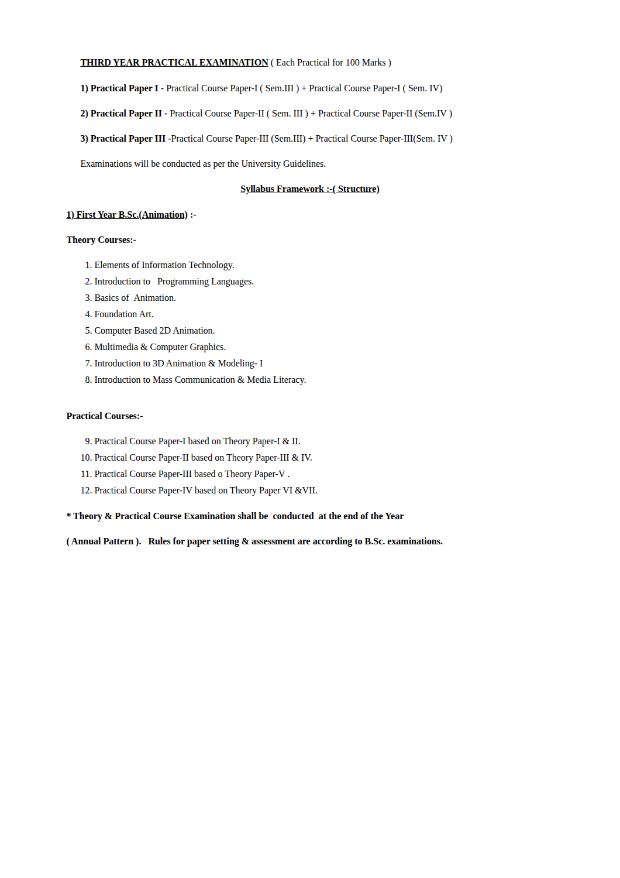THIRD YEAR PRACTICAL EXAMINATION ( Each Practical for 100 Marks )
1) Practical Paper I - Practical Course Paper-I ( Sem.III ) + Practical Course Paper-I ( Sem. IV)
2) Practical Paper II - Practical Course Paper-II ( Sem. III ) + Practical Course Paper-II (Sem.IV )
3) Practical Paper III -Practical Course Paper-III (Sem.III) + Practical Course Paper-III(Sem. IV )
Examinations will be conducted as per the University Guidelines.
Syllabus Framework :-( Structure)
1) First Year B.Sc.(Animation) :-
Theory Courses:-
Elements of Information Technology.
Introduction to Programming Languages.
Basics of Animation.
Foundation Art.
Computer Based 2D Animation.
Multimedia & Computer Graphics.
Introduction to 3D Animation & Modeling- I
Introduction to Mass Communication & Media Literacy.
Practical Courses:-
Practical Course Paper-I based on Theory Paper-I & II.
Practical Course Paper-II based on Theory Paper-III & IV.
Practical Course Paper-III based o Theory Paper-V .
Practical Course Paper-IV based on Theory Paper VI &VII.
* Theory & Practical Course Examination shall be conducted at the end of the Year
( Annual Pattern ). Rules for paper setting & assessment are according to B.Sc. examinations.